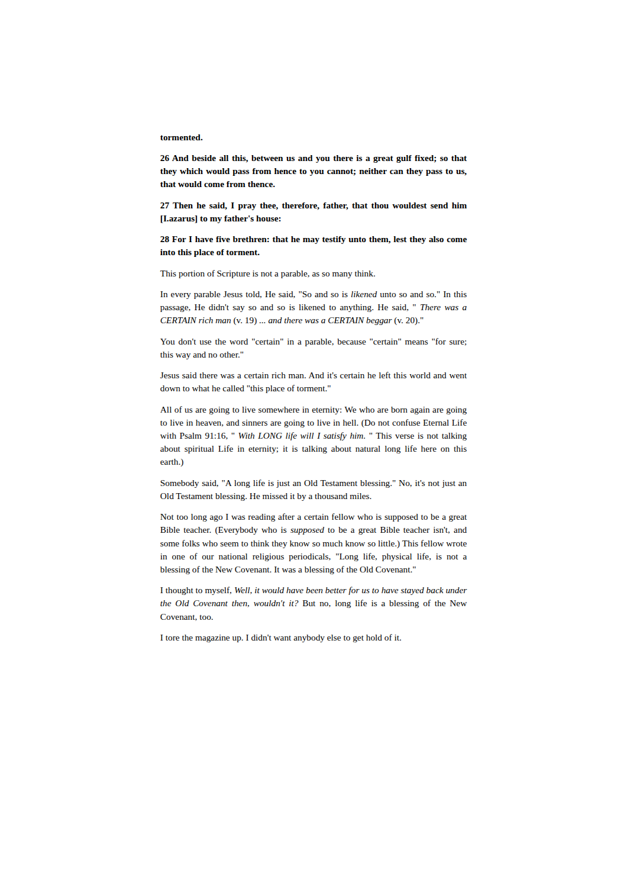tormented.
26 And beside all this, between us and you there is a great gulf fixed; so that they which would pass from hence to you cannot; neither can they pass to us, that would come from thence.
27 Then he said, I pray thee, therefore, father, that thou wouldest send him [I.azarus] to my father's house:
28 For I have five brethren: that he may testify unto them, lest they also come into this place of torment.
This portion of Scripture is not a parable, as so many think.
In every parable Jesus told, He said, "So and so is likened unto so and so." In this passage, He didn't say so and so is likened to anything. He said, " There was a CERTAIN rich man (v. 19) ... and there was a CERTAIN beggar (v. 20)."
You don't use the word "certain" in a parable, because "certain" means "for sure; this way and no other."
Jesus said there was a certain rich man. And it's certain he left this world and went down to what he called "this place of torment."
All of us are going to live somewhere in eternity: We who are born again are going to live in heaven, and sinners are going to live in hell. (Do not confuse Eternal Life with Psalm 91:16, " With LONG life will I satisfy him. " This verse is not talking about spiritual Life in eternity; it is talking about natural long life here on this earth.)
Somebody said, "A long life is just an Old Testament blessing." No, it's not just an Old Testament blessing. He missed it by a thousand miles.
Not too long ago I was reading after a certain fellow who is supposed to be a great Bible teacher. (Everybody who is supposed to be a great Bible teacher isn't, and some folks who seem to think they know so much know so little.) This fellow wrote in one of our national religious periodicals, "Long life, physical life, is not a blessing of the New Covenant. It was a blessing of the Old Covenant."
I thought to myself, Well, it would have been better for us to have stayed back under the Old Covenant then, wouldn't it? But no, long life is a blessing of the New Covenant, too.
I tore the magazine up. I didn't want anybody else to get hold of it.